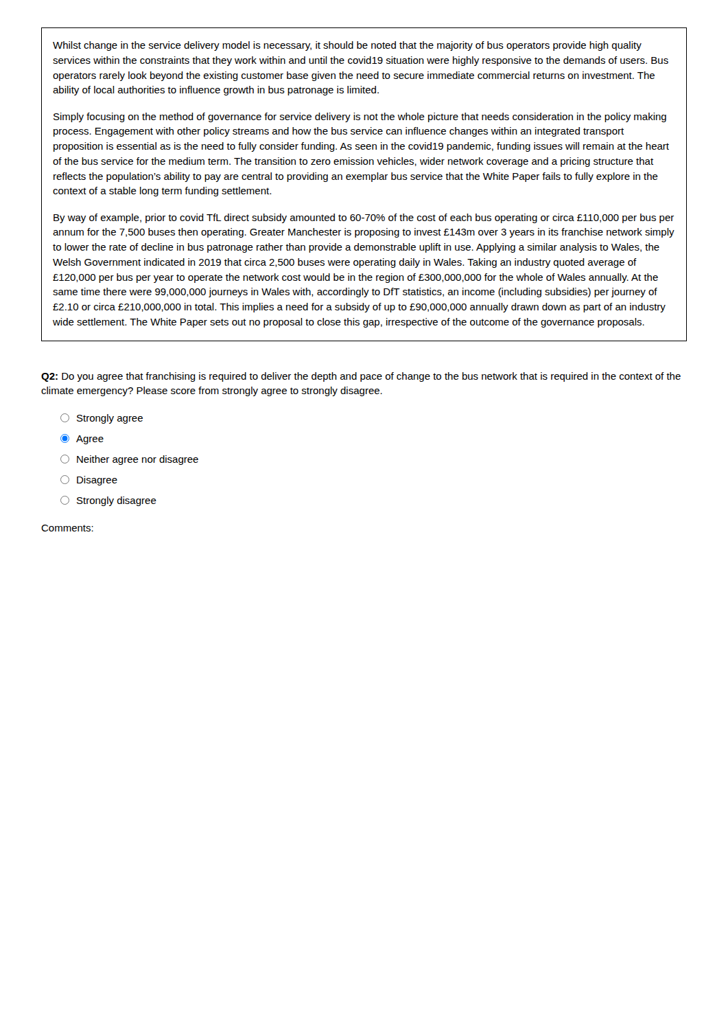Whilst change in the service delivery model is necessary, it should be noted that the majority of bus operators provide high quality services within the constraints that they work within and until the covid19 situation were highly responsive to the demands of users. Bus operators rarely look beyond the existing customer base given the need to secure immediate commercial returns on investment. The ability of local authorities to influence growth in bus patronage is limited.
Simply focusing on the method of governance for service delivery is not the whole picture that needs consideration in the policy making process. Engagement with other policy streams and how the bus service can influence changes within an integrated transport proposition is essential as is the need to fully consider funding. As seen in the covid19 pandemic, funding issues will remain at the heart of the bus service for the medium term. The transition to zero emission vehicles, wider network coverage and a pricing structure that reflects the population’s ability to pay are central to providing an exemplar bus service that the White Paper fails to fully explore in the context of a stable long term funding settlement.
By way of example, prior to covid TfL direct subsidy amounted to 60-70% of the cost of each bus operating or circa £110,000 per bus per annum for the 7,500 buses then operating. Greater Manchester is proposing to invest £143m over 3 years in its franchise network simply to lower the rate of decline in bus patronage rather than provide a demonstrable uplift in use. Applying a similar analysis to Wales, the Welsh Government indicated in 2019 that circa 2,500 buses were operating daily in Wales. Taking an industry quoted average of £120,000 per bus per year to operate the network cost would be in the region of £300,000,000 for the whole of Wales annually. At the same time there were 99,000,000 journeys in Wales with, accordingly to DfT statistics, an income (including subsidies) per journey of £2.10 or circa £210,000,000 in total. This implies a need for a subsidy of up to £90,000,000 annually drawn down as part of an industry wide settlement. The White Paper sets out no proposal to close this gap, irrespective of the outcome of the governance proposals.
Q2: Do you agree that franchising is required to deliver the depth and pace of change to the bus network that is required in the context of the climate emergency? Please score from strongly agree to strongly disagree.
Strongly agree
Agree
Neither agree nor disagree
Disagree
Strongly disagree
Comments: